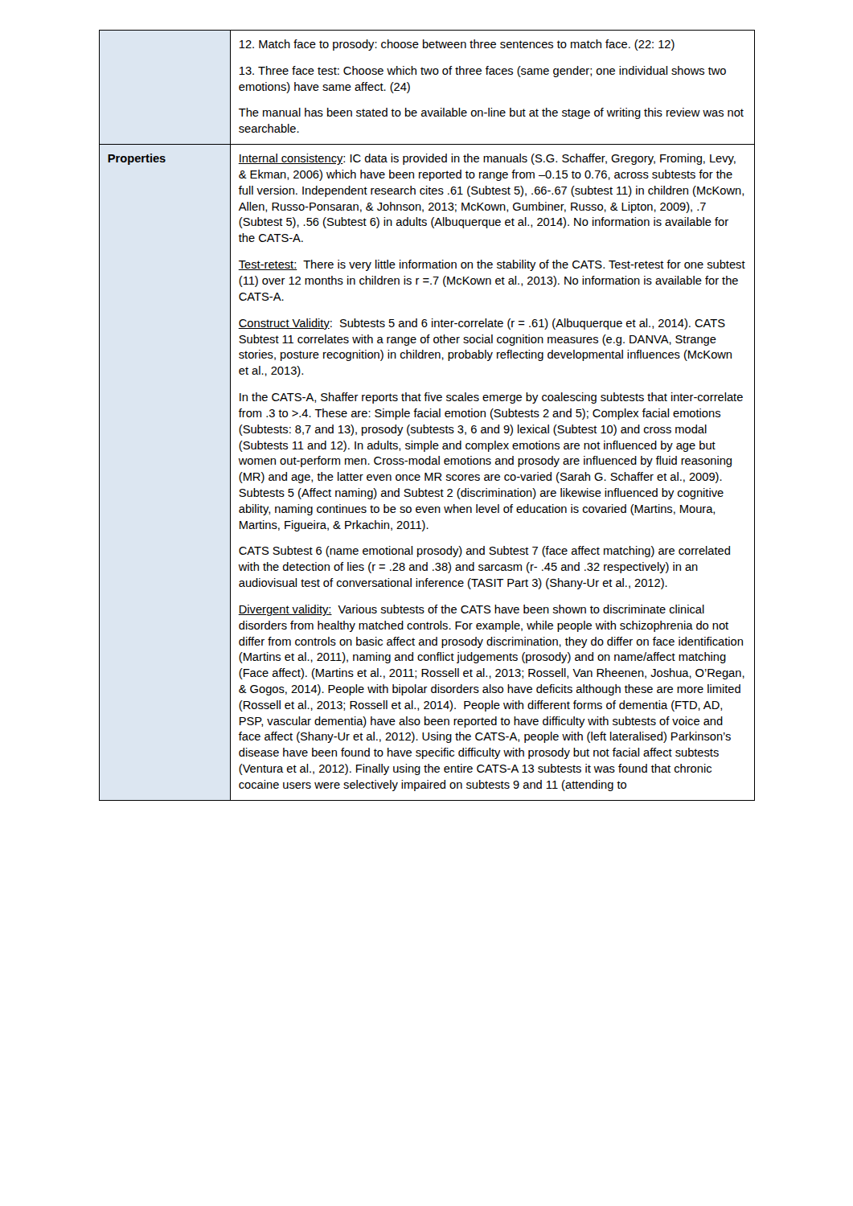| | 12. Match face to prosody: choose between three sentences to match face. (22: 12) 13. Three face test: Choose which two of three faces (same gender; one individual shows two emotions) have same affect. (24) The manual has been stated to be available on-line but at the stage of writing this review was not searchable. |
| Properties | Internal consistency : IC data is provided in the manuals (S.G. Schaffer, Gregory, Froming, Levy, & Ekman, 2006) which have been reported to range from –0.15 to 0.76, across subtests for the full version. Independent research cites .61 (Subtest 5), .66-.67 (subtest 11) in children (McKown, Allen, Russo-Ponsaran, & Johnson, 2013; McKown, Gumbiner, Russo, & Lipton, 2009), .7 (Subtest 5), .56 (Subtest 6) in adults (Albuquerque et al., 2014). No information is available for the CATS-A. Test-retest: There is very little information on the stability of the CATS. Test-retest for one subtest (11) over 12 months in children is r =.7 (McKown et al., 2013). No information is available for the CATS-A. Construct Validity : Subtests 5 and 6 inter-correlate (r = .61) (Albuquerque et al., 2014). CATS Subtest 11 correlates with a range of other social cognition measures (e.g. DANVA, Strange stories, posture recognition) in children, probably reflecting developmental influences (McKown et al., 2013). In the CATS-A, Shaffer reports that five scales emerge by coalescing subtests that inter-correlate from .3 to >.4. These are: Simple facial emotion (Subtests 2 and 5); Complex facial emotions (Subtests: 8,7 and 13), prosody (subtests 3, 6 and 9) lexical (Subtest 10) and cross modal (Subtests 11 and 12). In adults, simple and complex emotions are not influenced by age but women out-perform men. Cross-modal emotions and prosody are influenced by fluid reasoning (MR) and age, the latter even once MR scores are co-varied (Sarah G. Schaffer et al., 2009). Subtests 5 (Affect naming) and Subtest 2 (discrimination) are likewise influenced by cognitive ability, naming continues to be so even when level of education is covaried (Martins, Moura, Martins, Figueira, & Prkachin, 2011). CATS Subtest 6 (name emotional prosody) and Subtest 7 (face affect matching) are correlated with the detection of lies (r = .28 and .38) and sarcasm (r- .45 and .32 respectively) in an audiovisual test of conversational inference (TASIT Part 3) (Shany-Ur et al., 2012). Divergent validity: Various subtests of the CATS have been shown to discriminate clinical disorders from healthy matched controls. For example, while people with schizophrenia do not differ from controls on basic affect and prosody discrimination, they do differ on face identification (Martins et al., 2011), naming and conflict judgements (prosody) and on name/affect matching (Face affect). (Martins et al., 2011; Rossell et al., 2013; Rossell, Van Rheenen, Joshua, O’Regan, & Gogos, 2014). People with bipolar disorders also have deficits although these are more limited (Rossell et al., 2013; Rossell et al., 2014). People with different forms of dementia (FTD, AD, PSP, vascular dementia) have also been reported to have difficulty with subtests of voice and face affect (Shany-Ur et al., 2012). Using the CATS-A, people with (left lateralised) Parkinson’s disease have been found to have specific difficulty with prosody but not facial affect subtests (Ventura et al., 2012). Finally using the entire CATS-A 13 subtests it was found that chronic cocaine users were selectively impaired on subtests 9 and 11 (attending to |